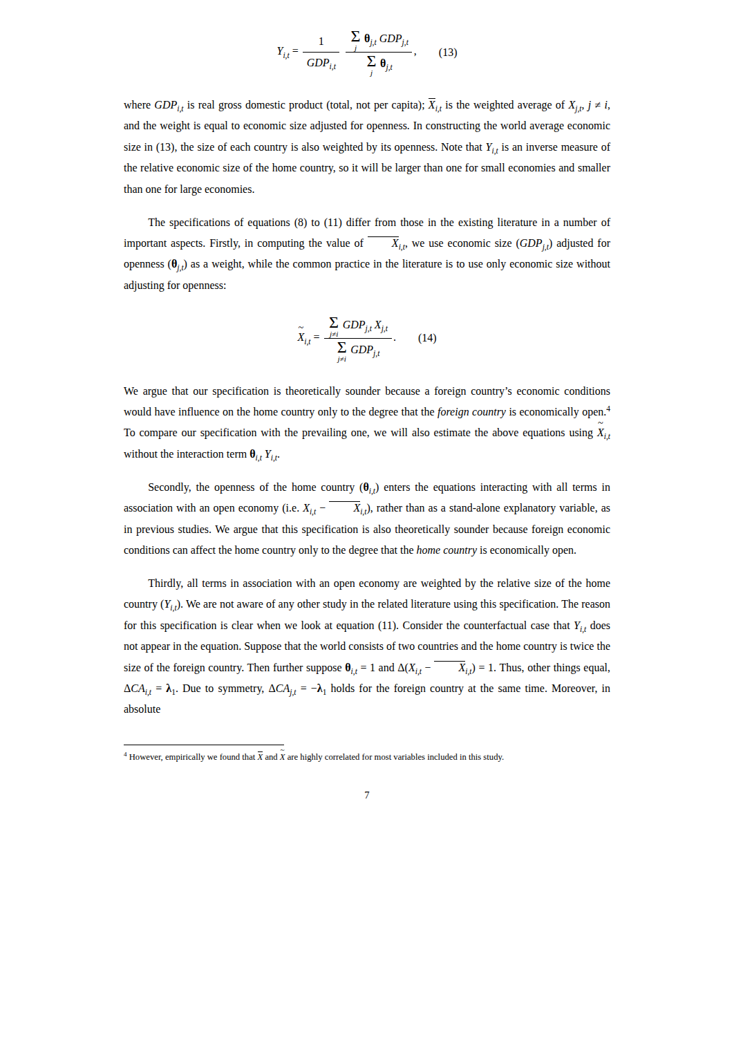Yi,t = 1 GDPi,t Σj θj,t GDPj,t Σj θj,t ,
(13)
where GDPi,t is real gross domestic product (total, not per capita); Xi,t is the weighted average of Xj,t, j ≠ i, and the weight is equal to economic size adjusted for openness. In constructing the world average economic size in (13), the size of each country is also weighted by its openness. Note that Yi,t is an inverse measure of the relative economic size of the home country, so it will be larger than one for small economies and smaller than one for large economies.
The specifications of equations (8) to (11) differ from those in the existing literature in a number of important aspects. Firstly, in computing the value of Xi,t, we use economic size (GDPj,t) adjusted for openness (θj,t) as a weight, while the common practice in the literature is to use only economic size without adjusting for openness:
Xi,t = Σj≠i GDPj,t Xj,t Σj≠i GDPj,t .
(14)
We argue that our specification is theoretically sounder because a foreign country’s economic conditions would have influence on the home country only to the degree that the foreign country is economically open.4 To compare our specification with the prevailing one, we will also estimate the above equations using Xi,t without the interaction term θi,t Yi,t.
Secondly, the openness of the home country (θi,t) enters the equations interacting with all terms in association with an open economy (i.e. Xi,t − Xi,t), rather than as a stand-alone explanatory variable, as in previous studies. We argue that this specification is also theoretically sounder because foreign economic conditions can affect the home country only to the degree that the home country is economically open.
Thirdly, all terms in association with an open economy are weighted by the relative size of the home country (Yi,t). We are not aware of any other study in the related literature using this specification. The reason for this specification is clear when we look at equation (11). Consider the counterfactual case that Yi,t does not appear in the equation. Suppose that the world consists of two countries and the home country is twice the size of the foreign country. Then further suppose θi,t = 1 and Δ(Xi,t − Xi,t) = 1. Thus, other things equal, ΔCAi,t = λ1. Due to symmetry, ΔCAj,t = −λ1 holds for the foreign country at the same time. Moreover, in absolute
4 However, empirically we found that X and X are highly correlated for most variables included in this study.
7